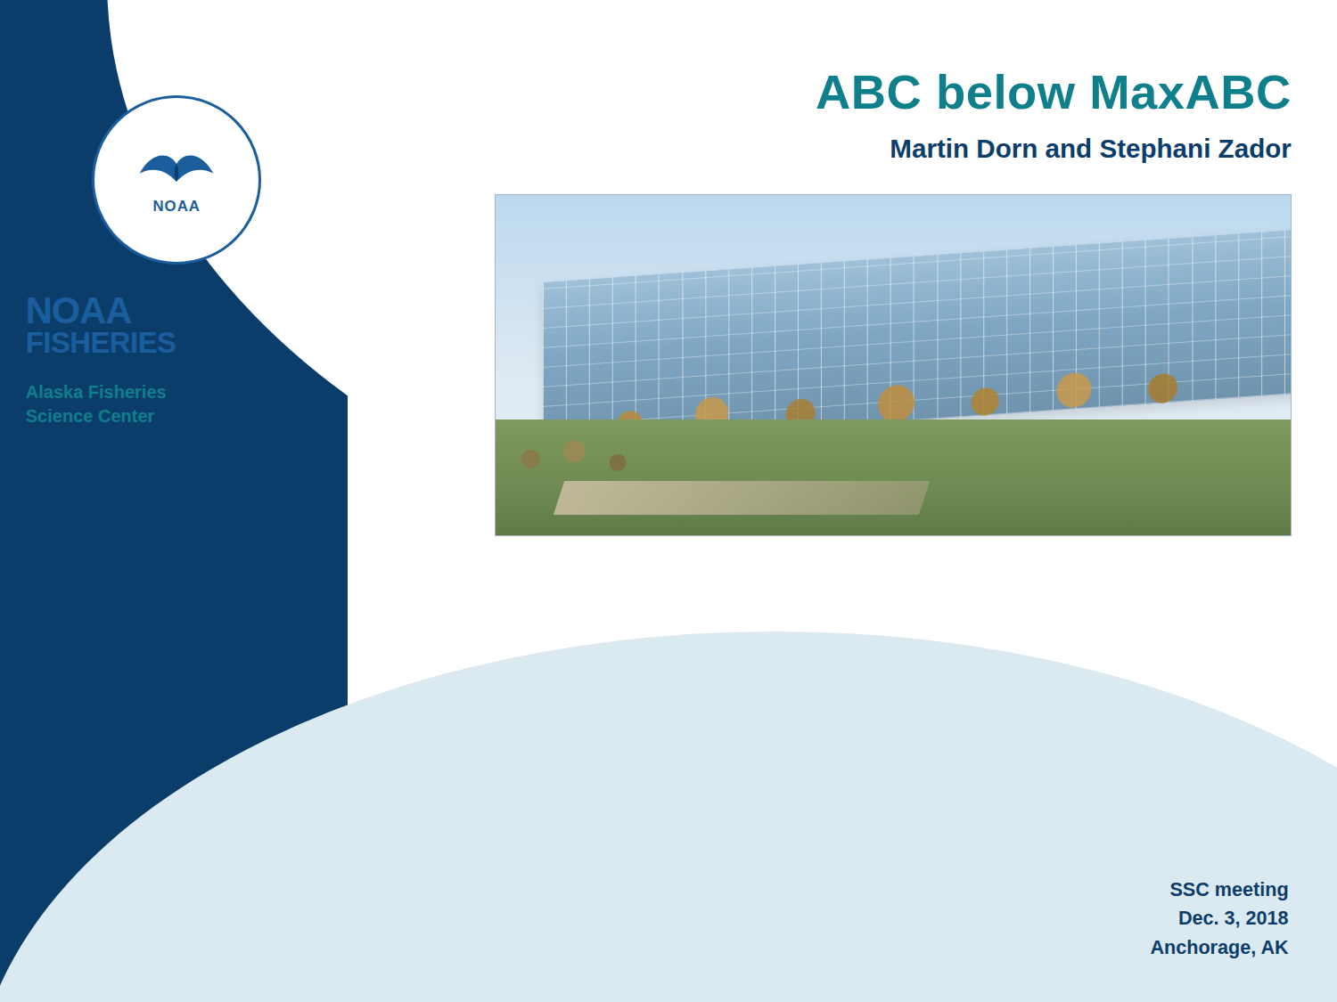NOAA
NOAA
FISHERIES
Alaska Fisheries
Science Center
ABC below MaxABC
Martin Dorn and Stephani Zador
SSC meeting
Dec. 3, 2018
Anchorage, AK